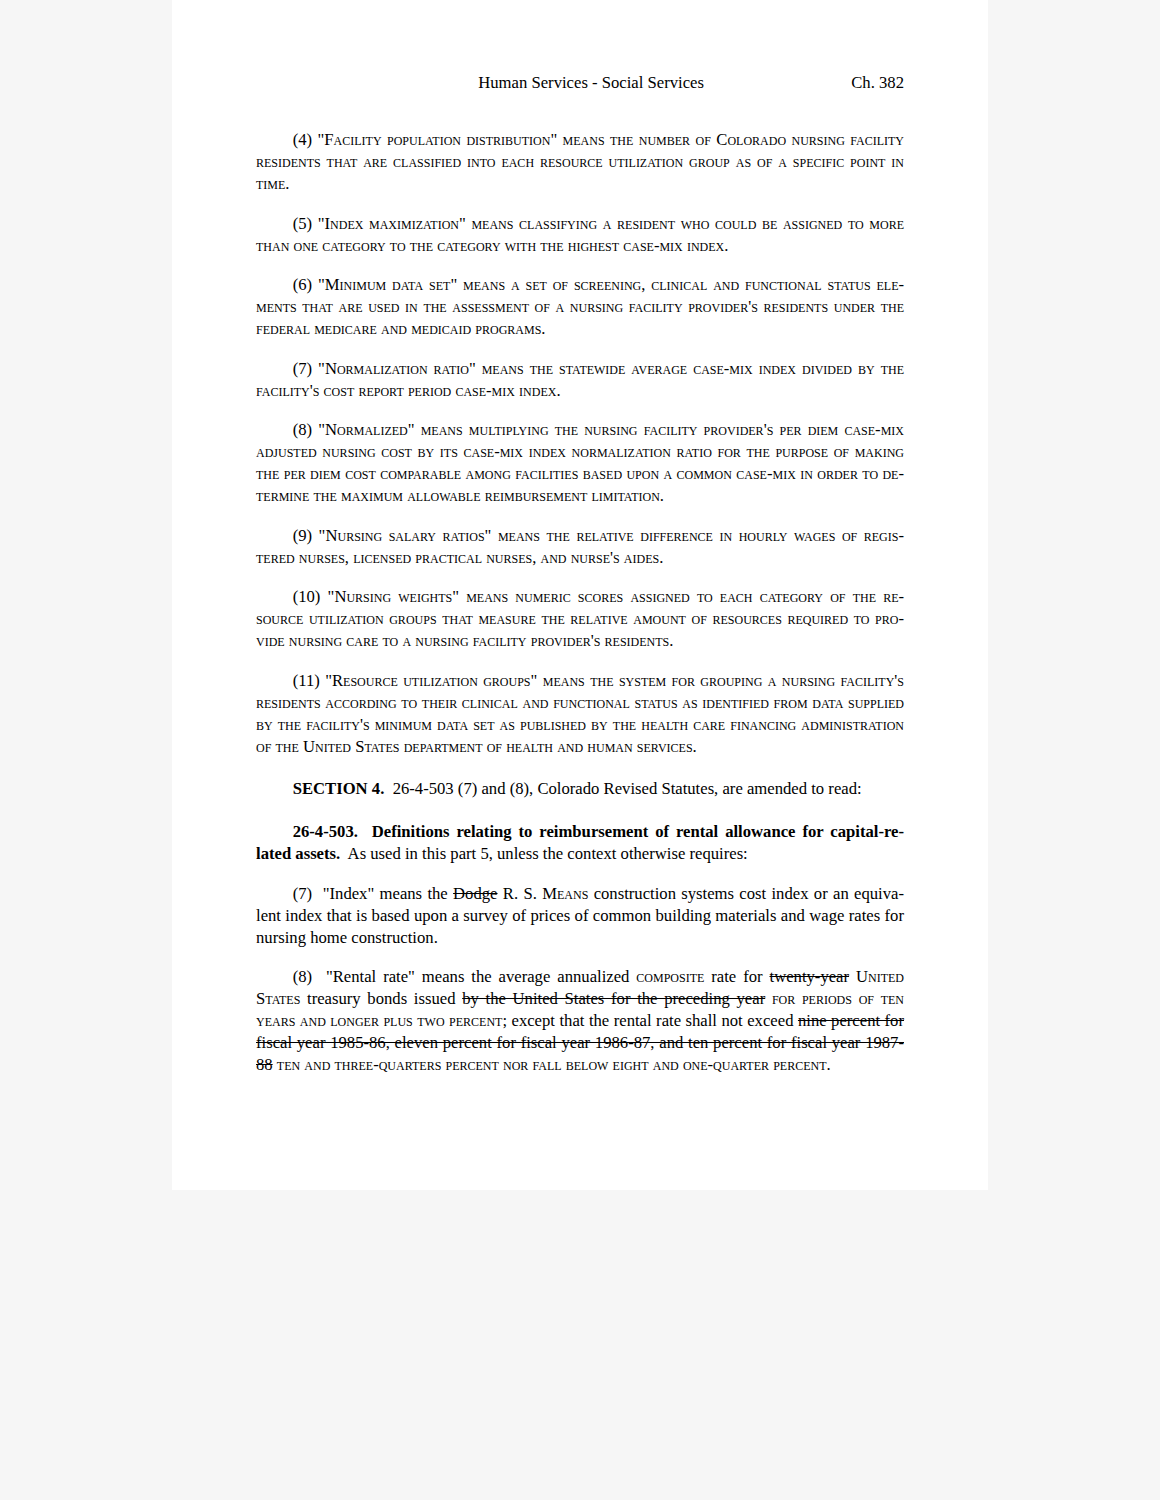Human Services - Social Services Ch. 382
(4) "Facility population distribution" means the number of Colorado nursing facility residents that are classified into each resource utilization group as of a specific point in time.
(5) "Index maximization" means classifying a resident who could be assigned to more than one category to the category with the highest case-mix index.
(6) "Minimum data set" means a set of screening, clinical and functional status elements that are used in the assessment of a nursing facility provider's residents under the federal medicare and medicaid programs.
(7) "Normalization ratio" means the statewide average case-mix index divided by the facility's cost report period case-mix index.
(8) "Normalized" means multiplying the nursing facility provider's per diem case-mix adjusted nursing cost by its case-mix index normalization ratio for the purpose of making the per diem cost comparable among facilities based upon a common case-mix in order to determine the maximum allowable reimbursement limitation.
(9) "Nursing salary ratios" means the relative difference in hourly wages of registered nurses, licensed practical nurses, and nurse's aides.
(10) "Nursing weights" means numeric scores assigned to each category of the resource utilization groups that measure the relative amount of resources required to provide nursing care to a nursing facility provider's residents.
(11) "Resource utilization groups" means the system for grouping a nursing facility's residents according to their clinical and functional status as identified from data supplied by the facility's minimum data set as published by the health care financing administration of the United States department of health and human services.
SECTION 4. 26-4-503 (7) and (8), Colorado Revised Statutes, are amended to read:
26-4-503. Definitions relating to reimbursement of rental allowance for capital-related assets. As used in this part 5, unless the context otherwise requires:
(7) "Index" means the Dodge R. S. Means construction systems cost index or an equivalent index that is based upon a survey of prices of common building materials and wage rates for nursing home construction.
(8) "Rental rate" means the average annualized composite rate for twenty-year United States treasury bonds issued by the United States for the preceding year for periods of ten years and longer plus two percent; except that the rental rate shall not exceed nine percent for fiscal year 1985-86, eleven percent for fiscal year 1986-87, and ten percent for fiscal year 1987-88 ten and three-quarters percent nor fall below eight and one-quarter percent.